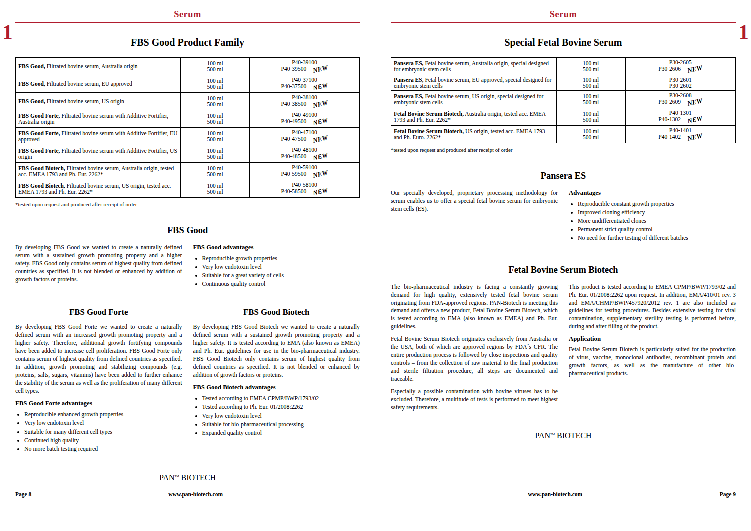1
Serum
FBS Good Product Family
| FBS Good, Filtrated bovine serum, Australia origin | 100 ml 500 ml | P40-39100 P40-39500 NEW |
| FBS Good, Filtrated bovine serum, EU approved | 100 ml 500 ml | P40-37100 P40-37500 NEW |
| FBS Good, Filtrated bovine serum, US origin | 100 ml 500 ml | P40-38100 P40-38500 NEW |
| FBS Good Forte, Filtrated bovine serum with Additive Fortifier, Australia origin | 100 ml 500 ml | P40-49100 P40-49500 NEW |
| FBS Good Forte, Filtrated bovine serum with Additive Fortifier, EU approved | 100 ml 500 ml | P40-47100 P40-47500 NEW |
| FBS Good Forte, Filtrated bovine serum with Additive Fortifier, US origin | 100 ml 500 ml | P40-48100 P40-48500 NEW |
| FBS Good Biotech, Filtrated bovine serum, Australia origin, tested acc. EMEA 1793 and Ph. Eur. 2262* | 100 ml 500 ml | P40-59100 P40-59500 NEW |
| FBS Good Biotech, Filtrated bovine serum, US origin, tested acc. EMEA 1793 and Ph. Eur. 2262* | 100 ml 500 ml | P40-58100 P40-58500 NEW |
*tested upon request and produced after receipt of order
FBS Good
By developing FBS Good we wanted to create a naturally defined serum with a sustained growth promoting property and a higher safety. FBS Good only contains serum of highest quality from defined countries as specified. It is not blended or enhanced by addition of growth factors or proteins.
FBS Good advantages
Reproducible growth properties
Very low endotoxin level
Suitable for a great variety of cells
Continuous quality control
FBS Good Forte
By developing FBS Good Forte we wanted to create a naturally defined serum with an increased growth promoting property and a higher safety. Therefore, additional growth fortifying compounds have been added to increase cell proliferation. FBS Good Forte only contains serum of highest quality from defined countries as specified. In addition, growth promoting and stabilizing compounds (e.g. proteins, salts, sugars, vitamins) have been added to further enhance the stability of the serum as well as the proliferation of many different cell types.
FBS Good Forte advantages
Reproducible enhanced growth properties
Very low endotoxin level
Suitable for many different cell types
Continued high quality
No more batch testing required
FBS Good Biotech
By developing FBS Good Biotech we wanted to create a naturally defined serum with a sustained growth promoting property and a higher safety. It is tested according to EMA (also known as EMEA) and Ph. Eur. guidelines for use in the bio-pharmaceutical industry. FBS Good Biotech only contains serum of highest quality from defined countries as specified. It is not blended or enhanced by addition of growth factors or proteins.
FBS Good Biotech advantages
Tested according to EMEA CPMP/BWP/1793/02
Tested according to Ph. Eur. 01/2008:2262
Very low endotoxin level
Suitable for bio-pharmaceutical processing
Expanded quality control
PAN TM BIO TECH
Page 8 www.pan-biotech.com
1
Serum
Special Fetal Bovine Serum
| Pansera ES, Fetal bovine serum, Australia origin, special designed for embryonic stem cells | 100 ml 500 ml | P30-2605 P30-2606 NEW |
| Pansera ES, Fetal bovine serum, EU approved, special designed for embryonic stem cells | 100 ml 500 ml | P30-2601 P30-2602 |
| Pansera ES, Fetal bovine serum, US origin, special designed for embryonic stem cells | 100 ml 500 ml | P30-2608 P30-2609 NEW |
| Fetal Bovine Serum Biotech, Australia origin, tested acc. EMEA 1793 and Ph. Eur. 2262* | 100 ml 500 ml | P40-1301 P40-1302 NEW |
| Fetal Bovine Serum Biotech, US origin, tested acc. EMEA 1793 and Ph. Euro. 2262* | 100 ml 500 ml | P40-1401 P40-1402 NEW |
*tested upon request and produced after receipt of order
Pansera ES
Our specially developed, proprietary processing methodology for serum enables us to offer a special fetal bovine serum for embryonic stem cells (ES).
Advantages
Reproducible constant growth properties
Improved cloning efficiency
More undifferentiated clones
Permanent strict quality control
No need for further testing of different batches
Fetal Bovine Serum Biotech
The bio-pharmaceutical industry is facing a constantly growing demand for high quality, extensively tested fetal bovine serum originating from FDA-approved regions. PAN-Biotech is meeting this demand and offers a new product, Fetal Bovine Serum Biotech, which is tested according to EMA (also known as EMEA) and Ph. Eur. guidelines.
Fetal Bovine Serum Biotech originates exclusively from Australia or the USA, both of which are approved regions by FDA´s CFR. The entire production process is followed by close inspections and quality controls – from the collection of raw material to the final production and sterile filtration procedure, all steps are documented and traceable.
Especially a possible contamination with bovine viruses has to be excluded. Therefore, a multitude of tests is performed to meet highest safety requirements.
This product is tested according to EMEA CPMP/BWP/1793/02 and Ph. Eur. 01/2008:2262 upon request. In addition, EMA/410/01 rev. 3 and EMA/CHMP/BWP/457920/2012 rev. 1 are also included as guidelines for testing procedures. Besides extensive testing for viral contamination, supplementary sterility testing is performed before, during and after filling of the product.
Application
Fetal Bovine Serum Biotech is particularly suited for the production of virus, vaccine, monoclonal antibodies, recombinant protein and growth factors, as well as the manufacture of other bio-pharmaceutical products.
PAN TM BIO TECH
www.pan-biotech.com Page 9